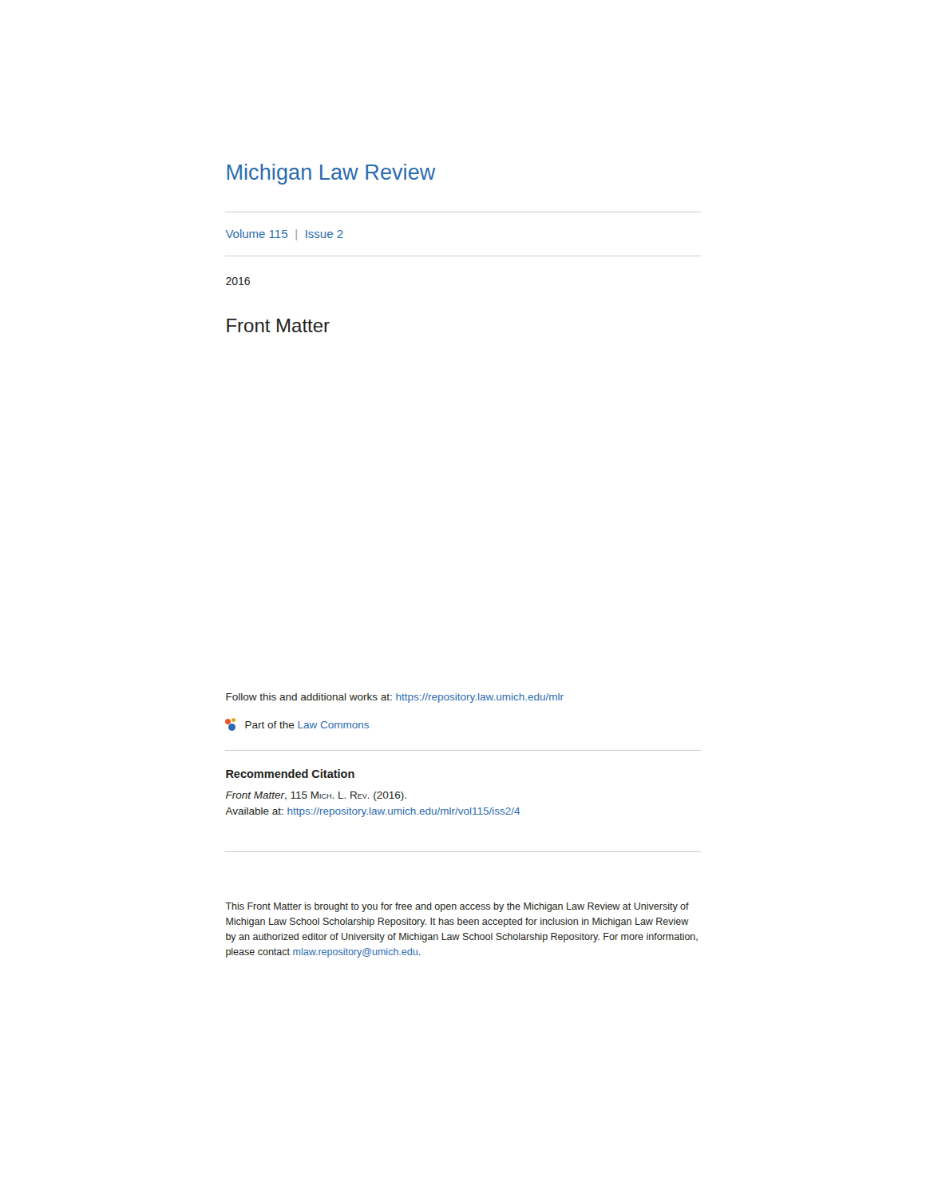Michigan Law Review
Volume 115|Issue 2
2016
Front Matter
Follow this and additional works at: https://repository.law.umich.edu/mlr
Part of the Law Commons
Recommended Citation
Front Matter, 115 Mich. L. Rev. (2016).
Available at: https://repository.law.umich.edu/mlr/vol115/iss2/4
This Front Matter is brought to you for free and open access by the Michigan Law Review at University of Michigan Law School Scholarship Repository. It has been accepted for inclusion in Michigan Law Review by an authorized editor of University of Michigan Law School Scholarship Repository. For more information, please contact mlaw.repository@umich.edu.